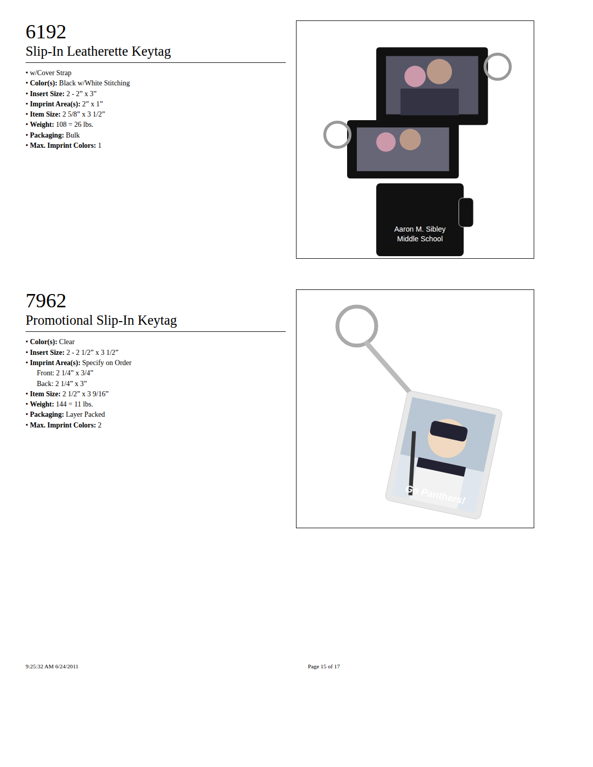6192
Slip-In Leatherette Keytag
w/Cover Strap
Color(s): Black w/White Stitching
Insert Size: 2 - 2” x 3”
Imprint Area(s): 2” x 1”
Item Size: 2 5/8” x 3 1/2”
Weight: 108 = 26 lbs.
Packaging: Bulk
Max. Imprint Colors: 1
7962
Promotional Slip-In Keytag
Color(s): Clear
Insert Size: 2 - 2 1/2” x 3 1/2”
Imprint Area(s): Specify on Order
Front: 2 1/4” x 3/4”
Back: 2 1/4” x 3”
Item Size: 2 1/2” x 3 9/16”
Weight: 144 = 11 lbs.
Packaging: Layer Packed
Max. Imprint Colors: 2
9:25:32 AM 6/24/2011 Page 15 of 17